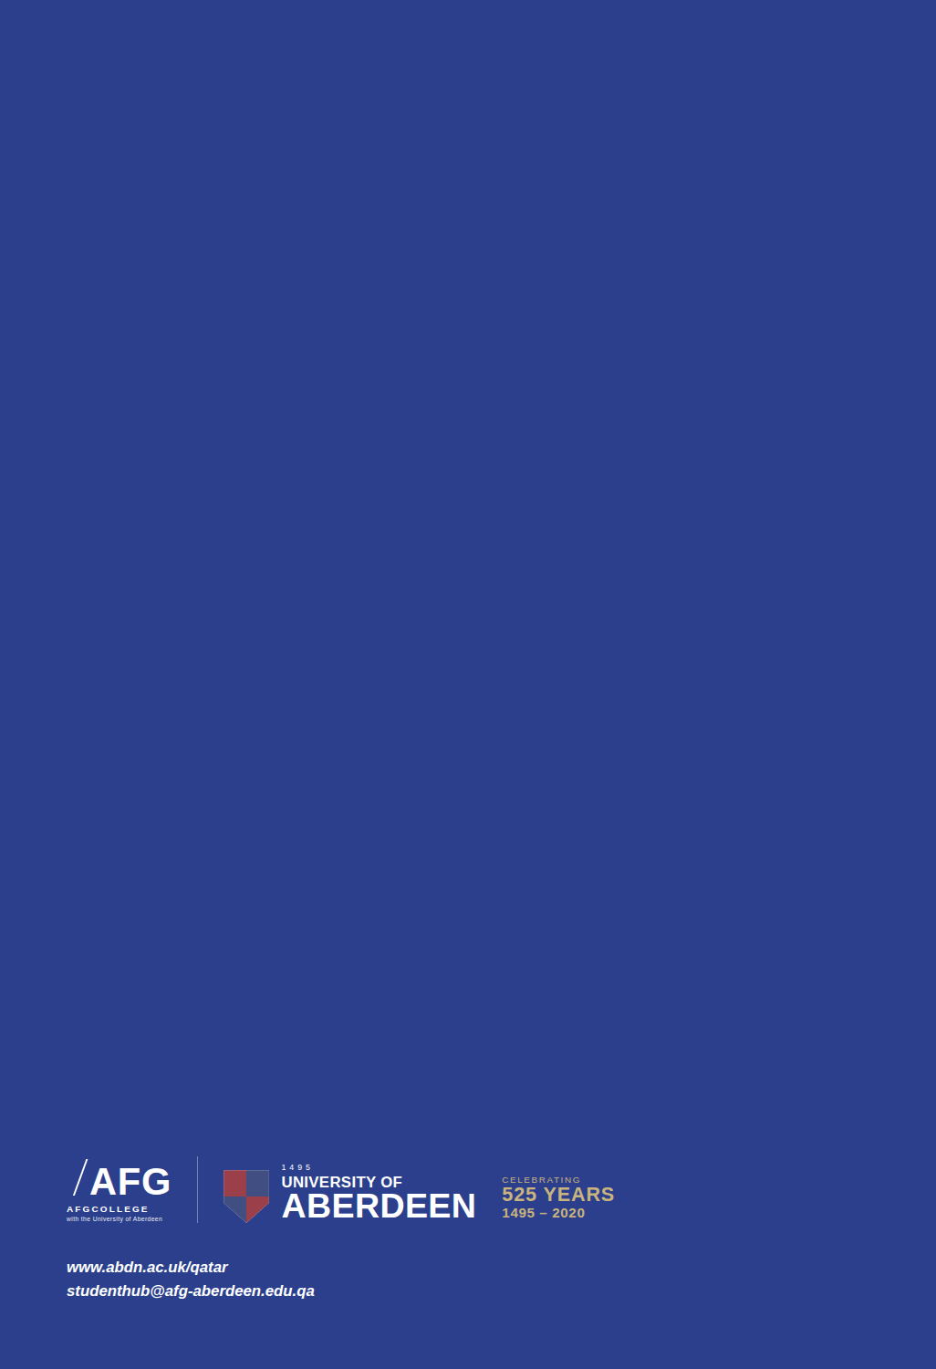AFG AFGCOLLEGE with the University of Aberdeen
1495 UNIVERSITY OF ABERDEEN
Celebrating 525 YEARS 1495 – 2020
www.abdn.ac.uk/qatar
studenthub@afg-aberdeen.edu.qa